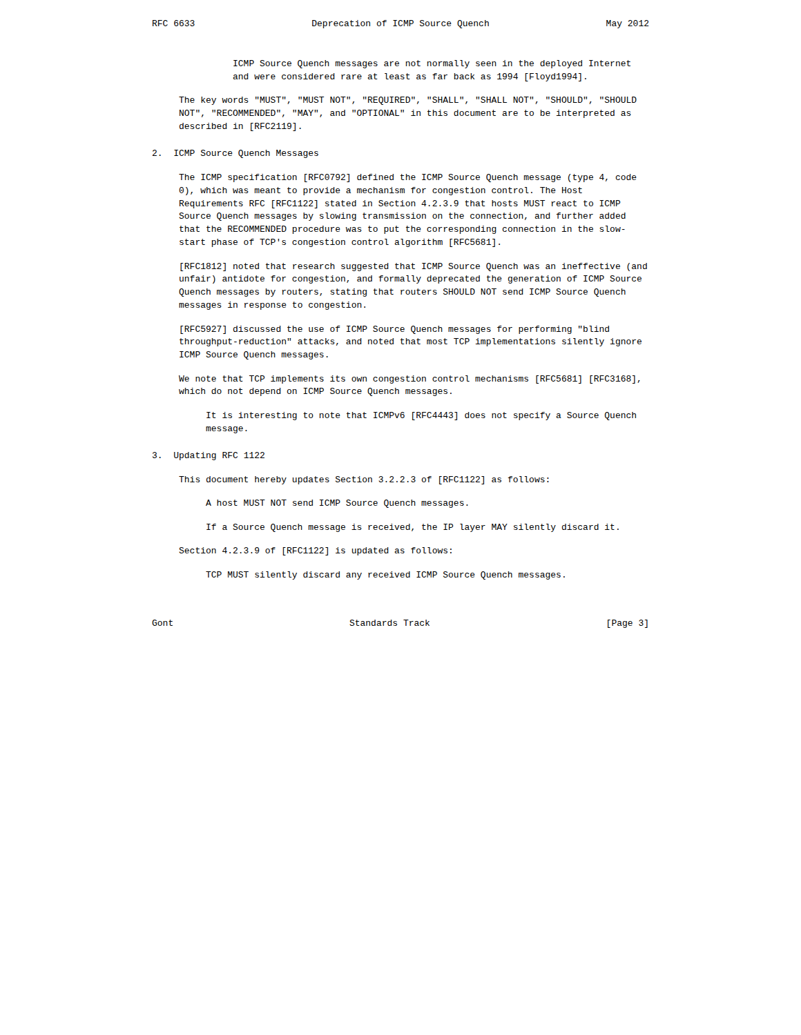RFC 6633 Deprecation of ICMP Source Quench May 2012
ICMP Source Quench messages are not normally seen in the deployed Internet and were considered rare at least as far back as 1994 [Floyd1994].
The key words "MUST", "MUST NOT", "REQUIRED", "SHALL", "SHALL NOT", "SHOULD", "SHOULD NOT", "RECOMMENDED", "MAY", and "OPTIONAL" in this document are to be interpreted as described in [RFC2119].
2. ICMP Source Quench Messages
The ICMP specification [RFC0792] defined the ICMP Source Quench message (type 4, code 0), which was meant to provide a mechanism for congestion control. The Host Requirements RFC [RFC1122] stated in Section 4.2.3.9 that hosts MUST react to ICMP Source Quench messages by slowing transmission on the connection, and further added that the RECOMMENDED procedure was to put the corresponding connection in the slow-start phase of TCP's congestion control algorithm [RFC5681].
[RFC1812] noted that research suggested that ICMP Source Quench was an ineffective (and unfair) antidote for congestion, and formally deprecated the generation of ICMP Source Quench messages by routers, stating that routers SHOULD NOT send ICMP Source Quench messages in response to congestion.
[RFC5927] discussed the use of ICMP Source Quench messages for performing "blind throughput-reduction" attacks, and noted that most TCP implementations silently ignore ICMP Source Quench messages.
We note that TCP implements its own congestion control mechanisms [RFC5681] [RFC3168], which do not depend on ICMP Source Quench messages.
It is interesting to note that ICMPv6 [RFC4443] does not specify a Source Quench message.
3. Updating RFC 1122
This document hereby updates Section 3.2.2.3 of [RFC1122] as follows:
A host MUST NOT send ICMP Source Quench messages.
If a Source Quench message is received, the IP layer MAY silently discard it.
Section 4.2.3.9 of [RFC1122] is updated as follows:
TCP MUST silently discard any received ICMP Source Quench messages.
Gont Standards Track [Page 3]